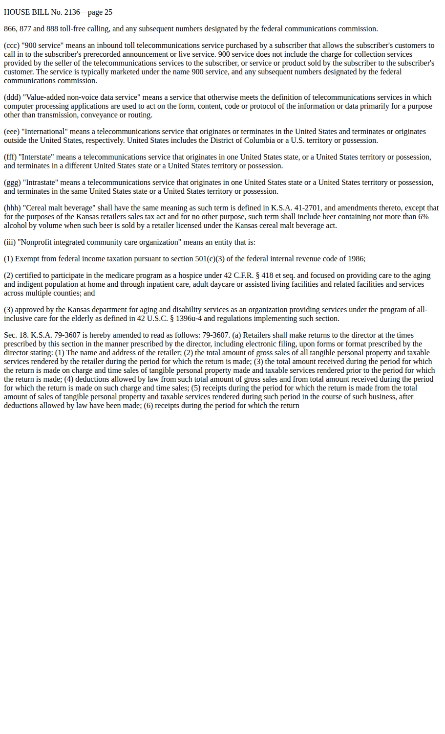HOUSE BILL No. 2136—page 25
866, 877 and 888 toll-free calling, and any subsequent numbers designated by the federal communications commission.
(ccc) "900 service" means an inbound toll telecommunications service purchased by a subscriber that allows the subscriber's customers to call in to the subscriber's prerecorded announcement or live service. 900 service does not include the charge for collection services provided by the seller of the telecommunications services to the subscriber, or service or product sold by the subscriber to the subscriber's customer. The service is typically marketed under the name 900 service, and any subsequent numbers designated by the federal communications commission.
(ddd) "Value-added non-voice data service" means a service that otherwise meets the definition of telecommunications services in which computer processing applications are used to act on the form, content, code or protocol of the information or data primarily for a purpose other than transmission, conveyance or routing.
(eee) "International" means a telecommunications service that originates or terminates in the United States and terminates or originates outside the United States, respectively. United States includes the District of Columbia or a U.S. territory or possession.
(fff) "Interstate" means a telecommunications service that originates in one United States state, or a United States territory or possession, and terminates in a different United States state or a United States territory or possession.
(ggg) "Intrastate" means a telecommunications service that originates in one United States state or a United States territory or possession, and terminates in the same United States state or a United States territory or possession.
(hhh) "Cereal malt beverage" shall have the same meaning as such term is defined in K.S.A. 41-2701, and amendments thereto, except that for the purposes of the Kansas retailers sales tax act and for no other purpose, such term shall include beer containing not more than 6% alcohol by volume when such beer is sold by a retailer licensed under the Kansas cereal malt beverage act.
(iii) "Nonprofit integrated community care organization" means an entity that is:
(1) Exempt from federal income taxation pursuant to section 501(c)(3) of the federal internal revenue code of 1986;
(2) certified to participate in the medicare program as a hospice under 42 C.F.R. § 418 et seq. and focused on providing care to the aging and indigent population at home and through inpatient care, adult daycare or assisted living facilities and related facilities and services across multiple counties; and
(3) approved by the Kansas department for aging and disability services as an organization providing services under the program of all-inclusive care for the elderly as defined in 42 U.S.C. § 1396u-4 and regulations implementing such section.
Sec. 18. K.S.A. 79-3607 is hereby amended to read as follows: 79-3607. (a) Retailers shall make returns to the director at the times prescribed by this section in the manner prescribed by the director, including electronic filing, upon forms or format prescribed by the director stating: (1) The name and address of the retailer; (2) the total amount of gross sales of all tangible personal property and taxable services rendered by the retailer during the period for which the return is made; (3) the total amount received during the period for which the return is made on charge and time sales of tangible personal property made and taxable services rendered prior to the period for which the return is made; (4) deductions allowed by law from such total amount of gross sales and from total amount received during the period for which the return is made on such charge and time sales; (5) receipts during the period for which the return is made from the total amount of sales of tangible personal property and taxable services rendered during such period in the course of such business, after deductions allowed by law have been made; (6) receipts during the period for which the return